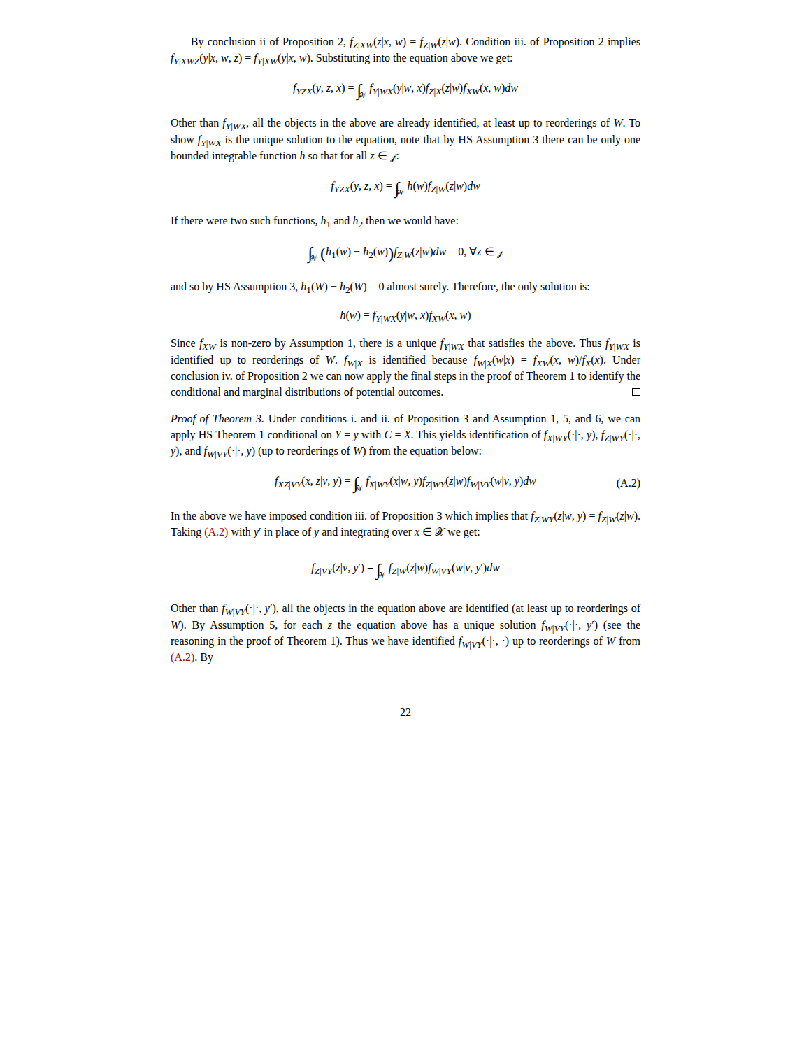By conclusion ii of Proposition 2, fZ|XW(z|x, w) = fZ|W(z|w). Condition iii. of Proposition 2 implies fY|XWZ(y|x, w, z) = fY|XW(y|x, w). Substituting into the equation above we get:
fYZX(y, z, x) = ∫𝒲 fY|WX(y|w, x)fZ|X(z|w)fXW(x, w)dw
Other than fY|WX, all the objects in the above are already identified, at least up to reorderings of W. To show fY|WX is the unique solution to the equation, note that by HS Assumption 3 there can be only one bounded integrable function h so that for all z ∈ 𝒿:
fYZX(y, z, x) = ∫𝒲 h(w)fZ|W(z|w)dw
If there were two such functions, h1 and h2 then we would have:
∫𝒲 (h1(w) − h2(w)) fZ|W(z|w)dw = 0, ∀z ∈ 𝒿
and so by HS Assumption 3, h1(W) − h2(W) = 0 almost surely. Therefore, the only solution is:
h(w) = fY|WX(y|w, x)fXW(x, w)
Since fXW is non-zero by Assumption 1, there is a unique fY|WX that satisfies the above. Thus fY|WX is identified up to reorderings of W. fW|X is identified because fW|X(w|x) = fXW(x, w)/fX(x). Under conclusion iv. of Proposition 2 we can now apply the final steps in the proof of Theorem 1 to identify the conditional and marginal distributions of potential outcomes.
Proof of Theorem 3. Under conditions i. and ii. of Proposition 3 and Assumption 1, 5, and 6, we can apply HS Theorem 1 conditional on Y = y with C = X. This yields identification of fX|WY(·|·, y), fZ|WY(·|·, y), and fW|VY(·|·, y) (up to reorderings of W) from the equation below:
fXZ|VY(x, z|v, y) = ∫𝒲 fX|WY(x|w, y)fZ|WY(z|w)fW|VY(w|v, y)dw (A.2)
In the above we have imposed condition iii. of Proposition 3 which implies that fZ|WY(z|w, y) = fZ|W(z|w). Taking (A.2) with y′ in place of y and integrating over x ∈ 𝒳 we get:
fZ|VY(z|v, y′) = ∫𝒲 fZ|W(z|w)fW|VY(w|v, y′)dw
Other than fW|VY(·|·, y′), all the objects in the equation above are identified (at least up to reorderings of W). By Assumption 5, for each z the equation above has a unique solution fW|VY(·|·, y′) (see the reasoning in the proof of Theorem 1). Thus we have identified fW|VY(·|·, ·) up to reorderings of W from (A.2). By
22